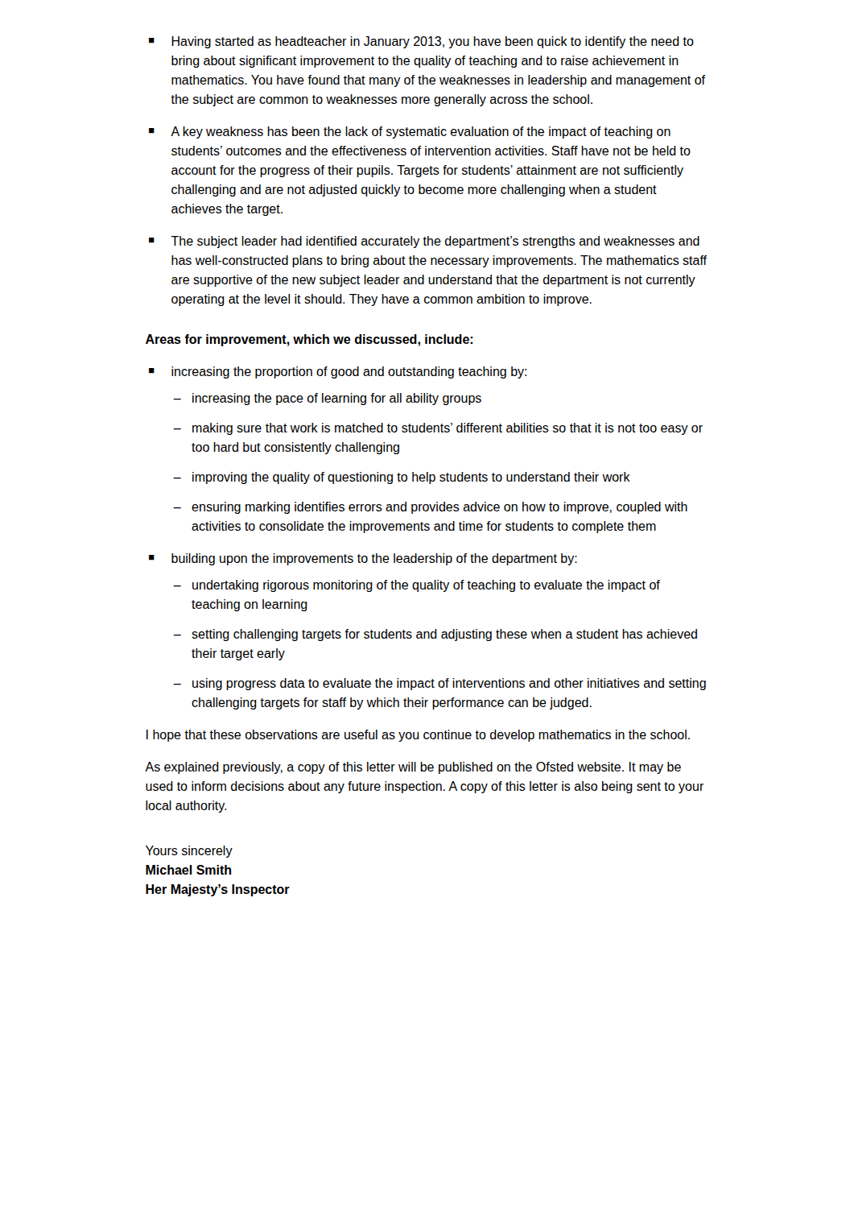Having started as headteacher in January 2013, you have been quick to identify the need to bring about significant improvement to the quality of teaching and to raise achievement in mathematics. You have found that many of the weaknesses in leadership and management of the subject are common to weaknesses more generally across the school.
A key weakness has been the lack of systematic evaluation of the impact of teaching on students’ outcomes and the effectiveness of intervention activities. Staff have not be held to account for the progress of their pupils. Targets for students’ attainment are not sufficiently challenging and are not adjusted quickly to become more challenging when a student achieves the target.
The subject leader had identified accurately the department’s strengths and weaknesses and has well-constructed plans to bring about the necessary improvements. The mathematics staff are supportive of the new subject leader and understand that the department is not currently operating at the level it should. They have a common ambition to improve.
Areas for improvement, which we discussed, include:
increasing the proportion of good and outstanding teaching by:
increasing the pace of learning for all ability groups
making sure that work is matched to students’ different abilities so that it is not too easy or too hard but consistently challenging
improving the quality of questioning to help students to understand their work
ensuring marking identifies errors and provides advice on how to improve, coupled with activities to consolidate the improvements and time for students to complete them
building upon the improvements to the leadership of the department by:
undertaking rigorous monitoring of the quality of teaching to evaluate the impact of teaching on learning
setting challenging targets for students and adjusting these when a student has achieved their target early
using progress data to evaluate the impact of interventions and other initiatives and setting challenging targets for staff by which their performance can be judged.
I hope that these observations are useful as you continue to develop mathematics in the school.
As explained previously, a copy of this letter will be published on the Ofsted website. It may be used to inform decisions about any future inspection. A copy of this letter is also being sent to your local authority.
Yours sincerely
Michael Smith
Her Majesty’s Inspector